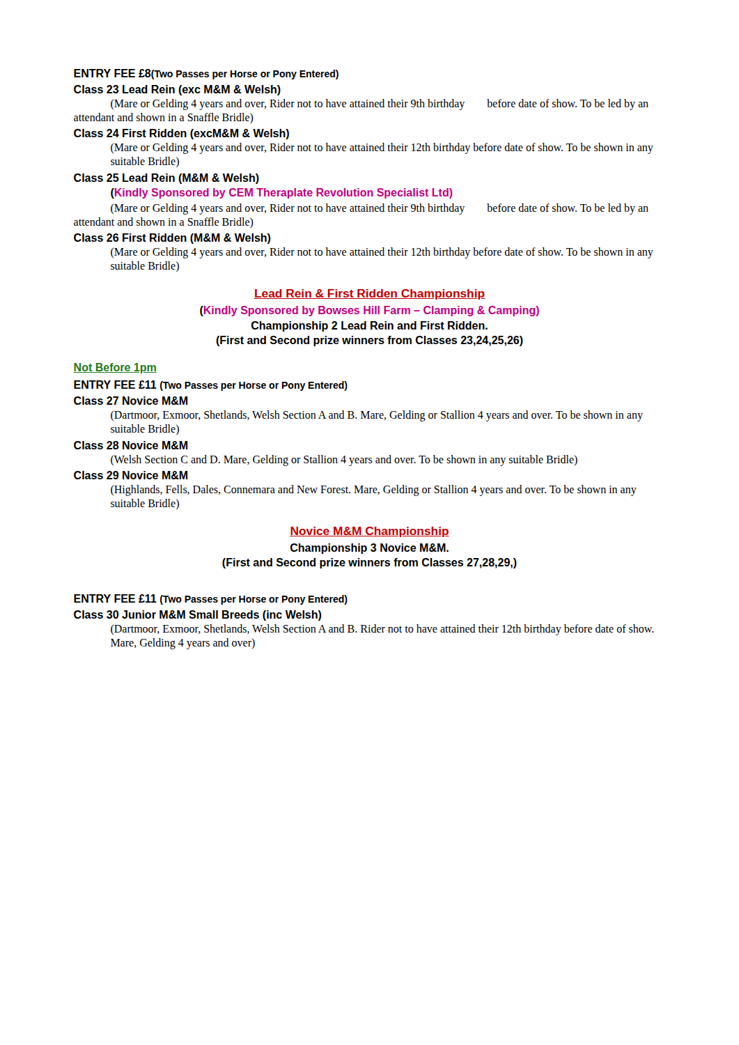ENTRY FEE £8(Two Passes per Horse or Pony Entered)
Class 23 Lead Rein (exc M&M & Welsh)
(Mare or Gelding 4 years and over, Rider not to have attained their 9th birthday before date of show. To be led by an attendant and shown in a Snaffle Bridle)
Class 24 First Ridden (excM&M & Welsh)
(Mare or Gelding 4 years and over, Rider not to have attained their 12th birthday before date of show. To be shown in any suitable Bridle)
Class 25 Lead Rein (M&M & Welsh)
(Kindly Sponsored by CEM Theraplate Revolution Specialist Ltd)
(Mare or Gelding 4 years and over, Rider not to have attained their 9th birthday before date of show. To be led by an attendant and shown in a Snaffle Bridle)
Class 26 First Ridden (M&M & Welsh)
(Mare or Gelding 4 years and over, Rider not to have attained their 12th birthday before date of show. To be shown in any suitable Bridle)
Lead Rein & First Ridden Championship
(Kindly Sponsored by Bowses Hill Farm – Clamping & Camping)
Championship 2 Lead Rein and First Ridden.
(First and Second prize winners from Classes 23,24,25,26)
Not Before 1pm
ENTRY FEE £11 (Two Passes per Horse or Pony Entered)
Class 27 Novice M&M
(Dartmoor, Exmoor, Shetlands, Welsh Section A and B. Mare, Gelding or Stallion 4 years and over. To be shown in any suitable Bridle)
Class 28 Novice M&M
(Welsh Section C and D. Mare, Gelding or Stallion 4 years and over. To be shown in any suitable Bridle)
Class 29 Novice M&M
(Highlands, Fells, Dales, Connemara and New Forest. Mare, Gelding or Stallion 4 years and over. To be shown in any suitable Bridle)
Novice M&M Championship
Championship 3 Novice M&M.
(First and Second prize winners from Classes 27,28,29,)
ENTRY FEE £11 (Two Passes per Horse or Pony Entered)
Class 30 Junior M&M Small Breeds (inc Welsh)
(Dartmoor, Exmoor, Shetlands, Welsh Section A and B. Rider not to have attained their 12th birthday before date of show. Mare, Gelding 4 years and over)